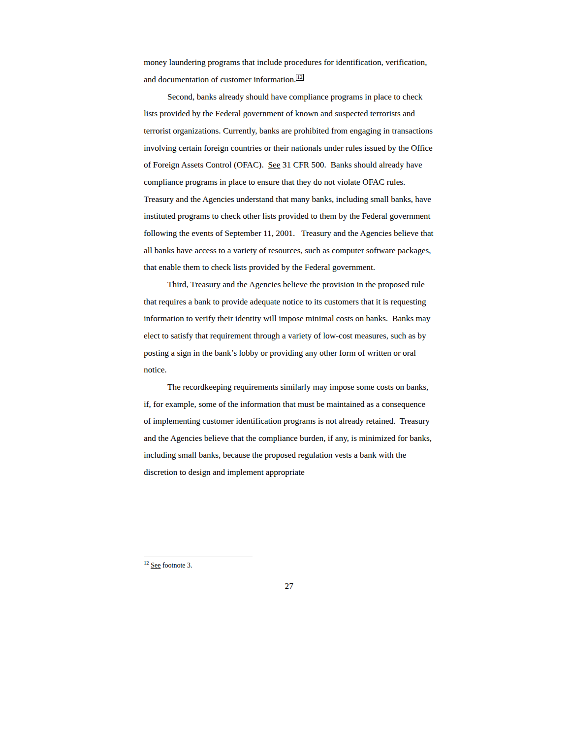money laundering programs that include procedures for identification, verification, and documentation of customer information.12
Second, banks already should have compliance programs in place to check lists provided by the Federal government of known and suspected terrorists and terrorist organizations. Currently, banks are prohibited from engaging in transactions involving certain foreign countries or their nationals under rules issued by the Office of Foreign Assets Control (OFAC). See 31 CFR 500. Banks should already have compliance programs in place to ensure that they do not violate OFAC rules. Treasury and the Agencies understand that many banks, including small banks, have instituted programs to check other lists provided to them by the Federal government following the events of September 11, 2001. Treasury and the Agencies believe that all banks have access to a variety of resources, such as computer software packages, that enable them to check lists provided by the Federal government.
Third, Treasury and the Agencies believe the provision in the proposed rule that requires a bank to provide adequate notice to its customers that it is requesting information to verify their identity will impose minimal costs on banks. Banks may elect to satisfy that requirement through a variety of low-cost measures, such as by posting a sign in the bank’s lobby or providing any other form of written or oral notice.
The recordkeeping requirements similarly may impose some costs on banks, if, for example, some of the information that must be maintained as a consequence of implementing customer identification programs is not already retained. Treasury and the Agencies believe that the compliance burden, if any, is minimized for banks, including small banks, because the proposed regulation vests a bank with the discretion to design and implement appropriate
12 See footnote 3.
27